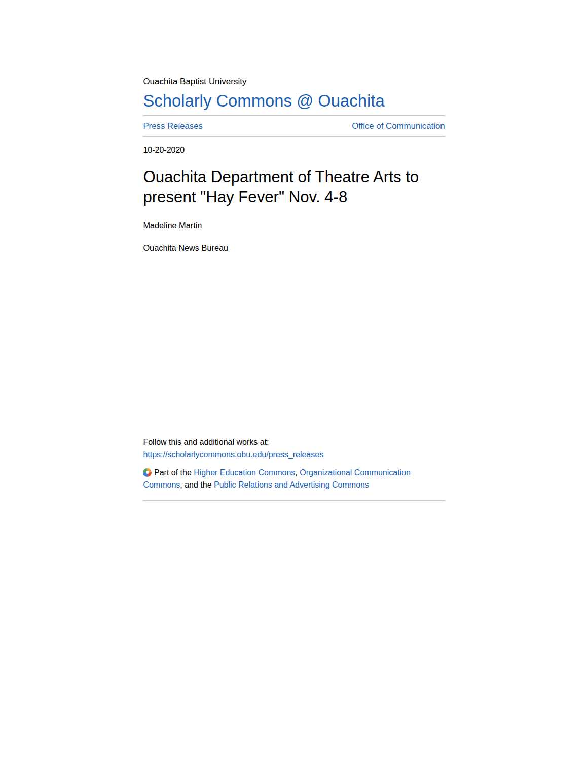Ouachita Baptist University
Scholarly Commons @ Ouachita
Press Releases Office of Communication
10-20-2020
Ouachita Department of Theatre Arts to present "Hay Fever" Nov. 4-8
Madeline Martin
Ouachita News Bureau
Follow this and additional works at: https://scholarlycommons.obu.edu/press_releases
Part of the Higher Education Commons, Organizational Communication Commons, and the Public Relations and Advertising Commons